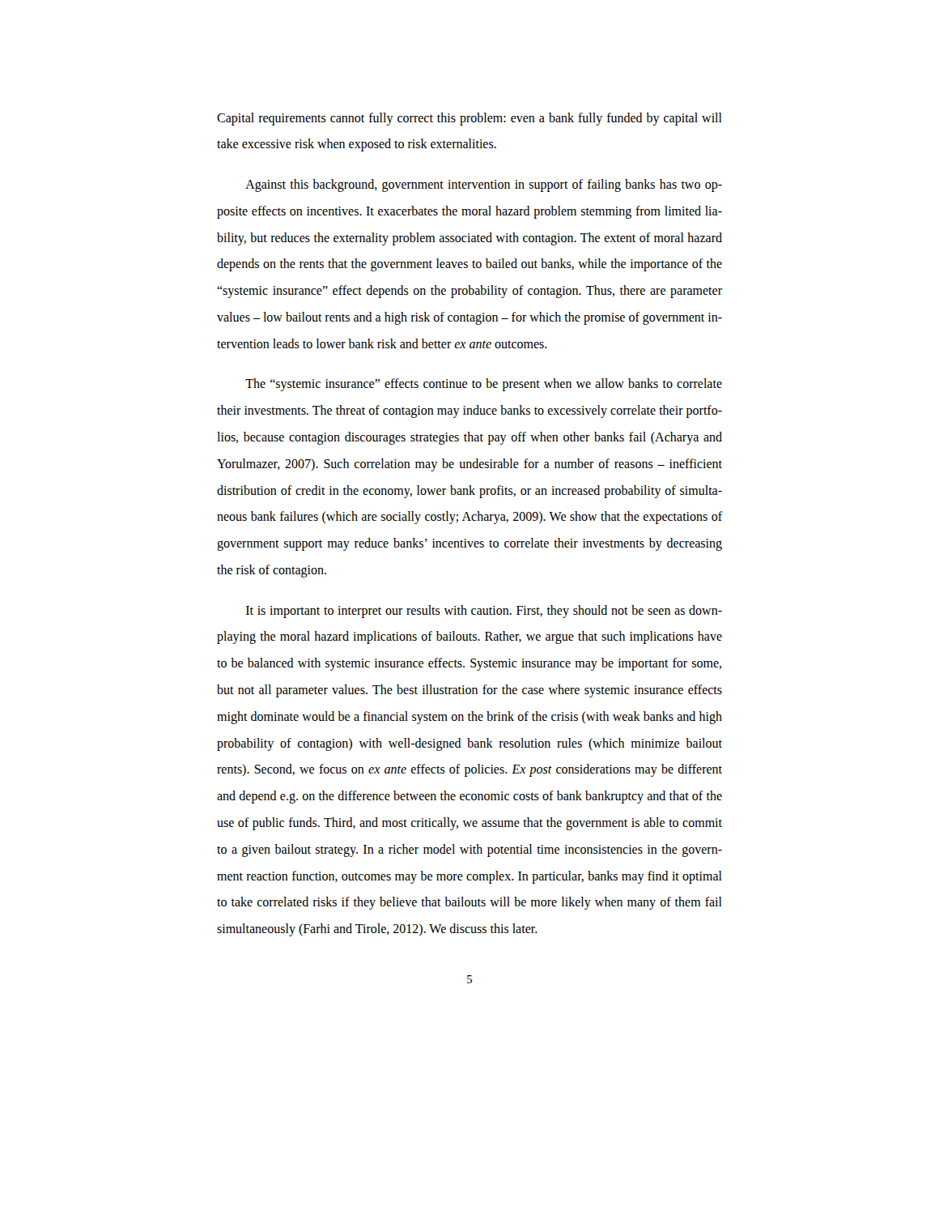Capital requirements cannot fully correct this problem: even a bank fully funded by capital will take excessive risk when exposed to risk externalities.
Against this background, government intervention in support of failing banks has two opposite effects on incentives. It exacerbates the moral hazard problem stemming from limited liability, but reduces the externality problem associated with contagion. The extent of moral hazard depends on the rents that the government leaves to bailed out banks, while the importance of the “systemic insurance” effect depends on the probability of contagion. Thus, there are parameter values – low bailout rents and a high risk of contagion – for which the promise of government intervention leads to lower bank risk and better ex ante outcomes.
The “systemic insurance” effects continue to be present when we allow banks to correlate their investments. The threat of contagion may induce banks to excessively correlate their portfolios, because contagion discourages strategies that pay off when other banks fail (Acharya and Yorulmazer, 2007). Such correlation may be undesirable for a number of reasons – inefficient distribution of credit in the economy, lower bank profits, or an increased probability of simultaneous bank failures (which are socially costly; Acharya, 2009). We show that the expectations of government support may reduce banks’ incentives to correlate their investments by decreasing the risk of contagion.
It is important to interpret our results with caution. First, they should not be seen as downplaying the moral hazard implications of bailouts. Rather, we argue that such implications have to be balanced with systemic insurance effects. Systemic insurance may be important for some, but not all parameter values. The best illustration for the case where systemic insurance effects might dominate would be a financial system on the brink of the crisis (with weak banks and high probability of contagion) with well-designed bank resolution rules (which minimize bailout rents). Second, we focus on ex ante effects of policies. Ex post considerations may be different and depend e.g. on the difference between the economic costs of bank bankruptcy and that of the use of public funds. Third, and most critically, we assume that the government is able to commit to a given bailout strategy. In a richer model with potential time inconsistencies in the government reaction function, outcomes may be more complex. In particular, banks may find it optimal to take correlated risks if they believe that bailouts will be more likely when many of them fail simultaneously (Farhi and Tirole, 2012). We discuss this later.
5